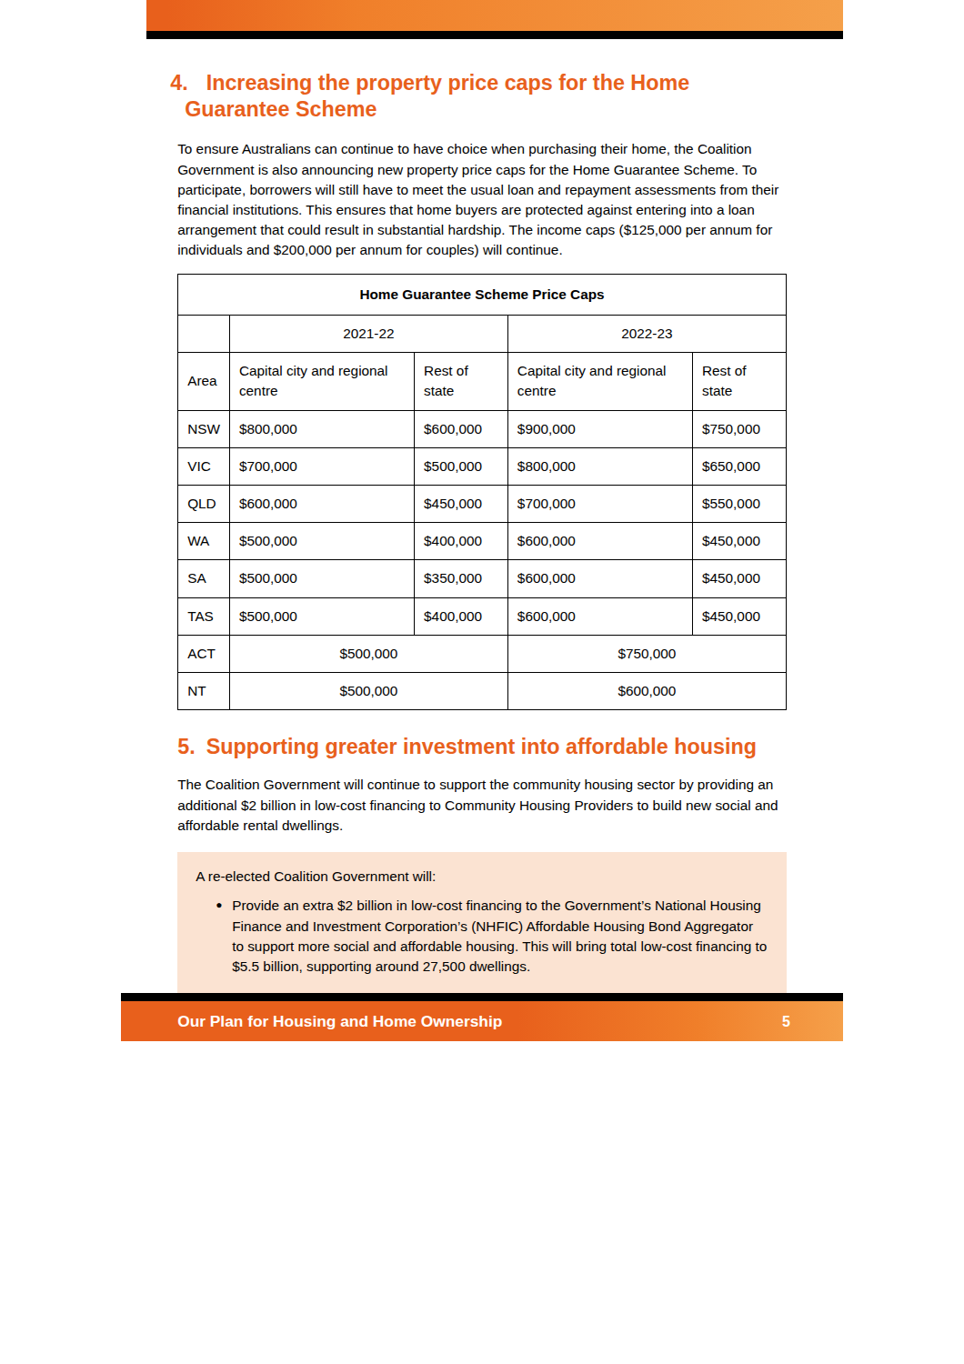4. Increasing the property price caps for the Home Guarantee Scheme
To ensure Australians can continue to have choice when purchasing their home, the Coalition Government is also announcing new property price caps for the Home Guarantee Scheme. To participate, borrowers will still have to meet the usual loan and repayment assessments from their financial institutions. This ensures that home buyers are protected against entering into a loan arrangement that could result in substantial hardship. The income caps ($125,000 per annum for individuals and $200,000 per annum for couples) will continue.
| Home Guarantee Scheme Price Caps |
| --- |
| | 2021-22 | 2022-23 |
| Area | Capital city and regional centre | Rest of state | Capital city and regional centre | Rest of state |
| NSW | $800,000 | $600,000 | $900,000 | $750,000 |
| VIC | $700,000 | $500,000 | $800,000 | $650,000 |
| QLD | $600,000 | $450,000 | $700,000 | $550,000 |
| WA | $500,000 | $400,000 | $600,000 | $450,000 |
| SA | $500,000 | $350,000 | $600,000 | $450,000 |
| TAS | $500,000 | $400,000 | $600,000 | $450,000 |
| ACT | $500,000 | $750,000 |
| NT | $500,000 | $600,000 |
5. Supporting greater investment into affordable housing
The Coalition Government will continue to support the community housing sector by providing an additional $2 billion in low-cost financing to Community Housing Providers to build new social and affordable rental dwellings.
A re-elected Coalition Government will:
Provide an extra $2 billion in low-cost financing to the Government’s National Housing Finance and Investment Corporation’s (NHFIC) Affordable Housing Bond Aggregator to support more social and affordable housing. This will bring total low-cost financing to $5.5 billion, supporting around 27,500 dwellings.
Our Plan for Housing and Home Ownership 5